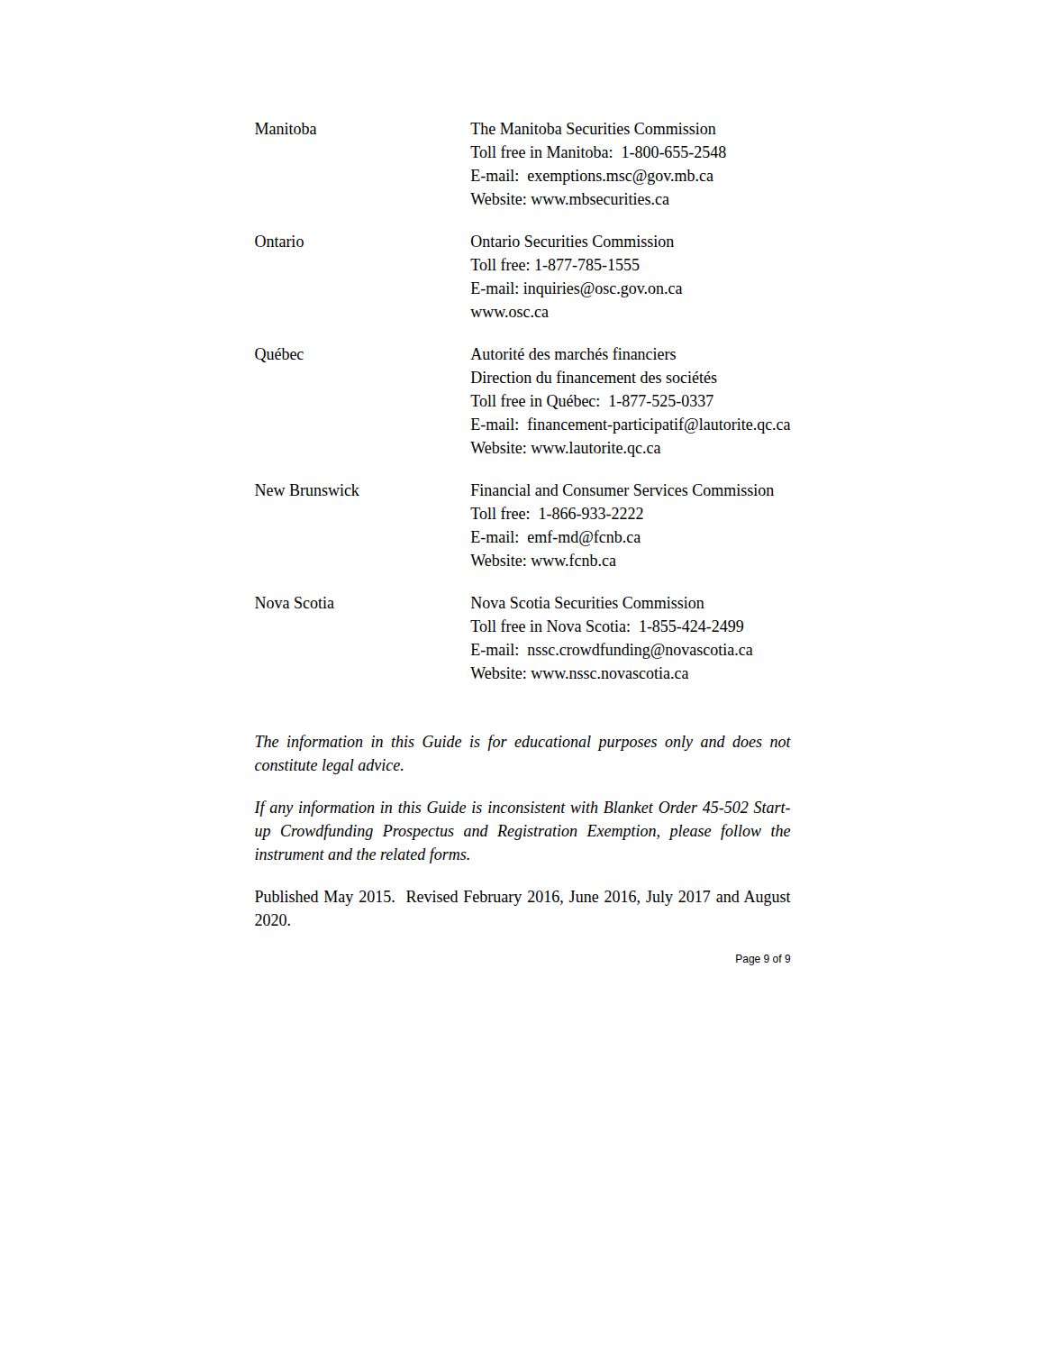| Manitoba | The Manitoba Securities Commission Toll free in Manitoba: 1-800-655-2548 E-mail: exemptions.msc@gov.mb.ca Website: www.mbsecurities.ca |
| Ontario | Ontario Securities Commission Toll free: 1-877-785-1555 E-mail: inquiries@osc.gov.on.ca www.osc.ca |
| Québec | Autorité des marchés financiers Direction du financement des sociétés Toll free in Québec: 1-877-525-0337 E-mail: financement-participatif@lautorite.qc.ca Website: www.lautorite.qc.ca |
| New Brunswick | Financial and Consumer Services Commission Toll free: 1-866-933-2222 E-mail: emf-md@fcnb.ca Website: www.fcnb.ca |
| Nova Scotia | Nova Scotia Securities Commission Toll free in Nova Scotia: 1-855-424-2499 E-mail: nssc.crowdfunding@novascotia.ca Website: www.nssc.novascotia.ca |
The information in this Guide is for educational purposes only and does not constitute legal advice.
If any information in this Guide is inconsistent with Blanket Order 45-502 Start-up Crowdfunding Prospectus and Registration Exemption, please follow the instrument and the related forms.
Published May 2015. Revised February 2016, June 2016, July 2017 and August 2020.
Page 9 of 9